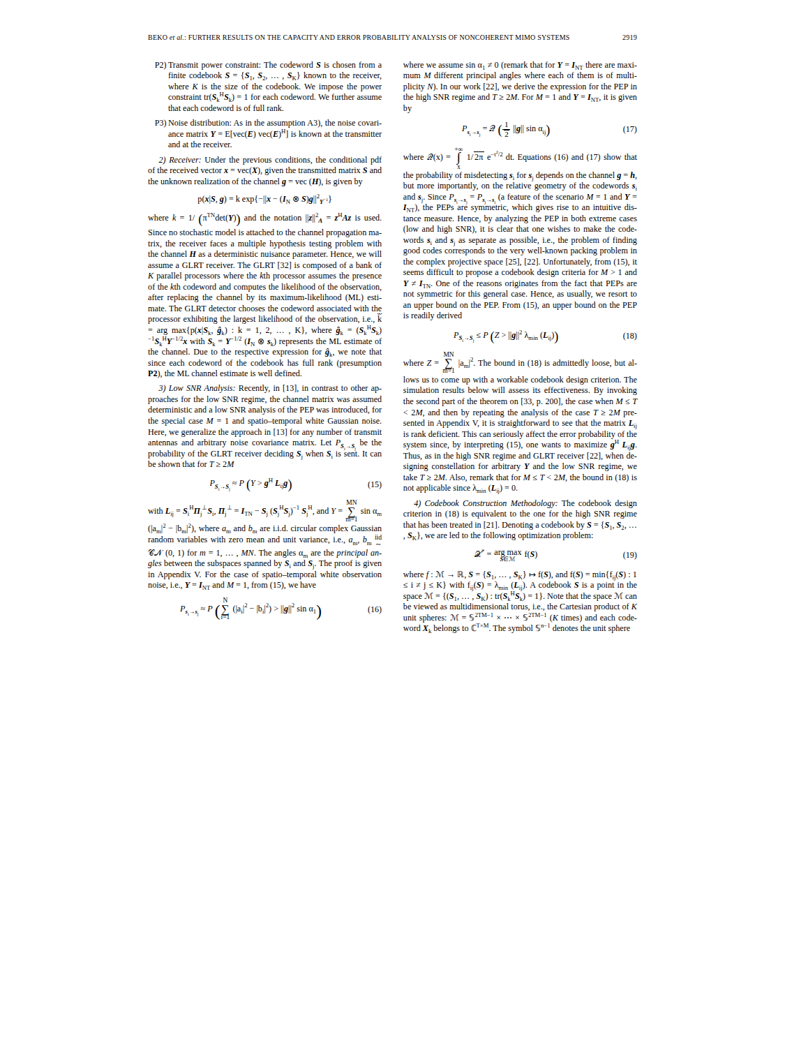BEKO et al.: FURTHER RESULTS ON THE CAPACITY AND ERROR PROBABILITY ANALYSIS OF NONCOHERENT MIMO SYSTEMS
2919
P2)
Transmit power constraint: The codeword S is chosen from a finite codebook S = {S1, S2, … , SK} known to the receiver, where K is the size of the codebook. We impose the power constraint tr(SkHSk) = 1 for each codeword. We further assume that each codeword is of full rank.
P3)
Noise distribution: As in the assumption A3), the noise covariance matrix Υ = E[vec(E) vec(E)H] is known at the transmitter and at the receiver.
2) Receiver: Under the previous conditions, the conditional pdf of the received vector x = vec(X), given the transmitted matrix S and the unknown realization of the channel g = vec (H), is given by
p(x|S, g) = k exp{−||x − (IN ⊗ S)g||2Υ−1}
where k = 1/ (πTNdet(Υ)) and the notation ||z||2A = zHAz is used. Since no stochastic model is attached to the channel propagation matrix, the receiver faces a multiple hypothesis testing problem with the channel H as a deterministic nuisance parameter. Hence, we will assume a GLRT receiver. The GLRT [32] is composed of a bank of K parallel processors where the kth processor assumes the presence of the kth codeword and computes the likelihood of the observation, after replacing the channel by its maximum-likelihood (ML) estimate. The GLRT detector chooses the codeword associated with the processor exhibiting the largest likelihood of the observation, i.e., k̂ = arg max{p(x|Sk, ĝk) : k = 1, 2, … , K}, where ĝk = (SkHSk)−1SkHΥ−1/2x with Sk = Υ−1/2 (IN ⊗ sk) represents the ML estimate of the channel. Due to the respective expression for ĝk, we note that since each codeword of the codebook has full rank (presumption P2), the ML channel estimate is well defined.
3) Low SNR Analysis: Recently, in [13], in contrast to other approaches for the low SNR regime, the channel matrix was assumed deterministic and a low SNR analysis of the PEP was introduced, for the special case M = 1 and spatio–temporal white Gaussian noise. Here, we generalize the approach in [13] for any number of transmit antennas and arbitrary noise covariance matrix. Let PSi→Sj be the probability of the GLRT receiver deciding Sj when Si is sent. It can be shown that for T ≥ 2M
PSi→Sj ≈ P (Y > gH Lijg)
(15)
with Lij = SiHΠj⊥Si, Πj⊥ = ITN − Sj (SjHSj)−1 SjH, and Y = MN∑m=1 sin αm (|am|2 − |bm|2), where am and bm are i.i.d. circular complex Gaussian random variables with zero mean and unit variance, i.e., am, bm iid∼ 𝒞𝒩 (0, 1) for m = 1, … , MN. The angles αm are the principal angles between the subspaces spanned by Si and Sj. The proof is given in Appendix V. For the case of spatio–temporal white observation noise, i.e., Υ = INT and M = 1, from (15), we have
Psi→sj ≈ P (N∑i=1 (|ai|2 − |bi|2) > ||g||2 sin α1)
(16)
where we assume sin α1 ≠ 0 (remark that for Υ = INT there are maximum M different principal angles where each of them is of multiplicity N). In our work [22], we derive the expression for the PEP in the high SNR regime and T ≥ 2M. For M = 1 and Υ = INT, it is given by
Psi→sj = 𝒬 (12 ||g|| sin αij)
(17)
where 𝒬(x) = +∞∫x 1/2π e−t2/2 dt. Equations (16) and (17) show that the probability of misdetecting si for sj depends on the channel g = h, but more importantly, on the relative geometry of the codewords si and sj. Since Psi→sj = Psj→si (a feature of the scenario M = 1 and Υ = INT), the PEPs are symmetric, which gives rise to an intuitive distance measure. Hence, by analyzing the PEP in both extreme cases (low and high SNR), it is clear that one wishes to make the codewords si and sj as separate as possible, i.e., the problem of finding good codes corresponds to the very well-known packing problem in the complex projective space [25], [22]. Unfortunately, from (15), it seems difficult to propose a codebook design criteria for M > 1 and Υ ≠ ITN. One of the reasons originates from the fact that PEPs are not symmetric for this general case. Hence, as usually, we resort to an upper bound on the PEP. From (15), an upper bound on the PEP is readily derived
PSi→Sj ≤ P (Z > ||g||2 λmin (Lij))
(18)
where Z = MN∑m=1 |am|2. The bound in (18) is admittedly loose, but allows us to come up with a workable codebook design criterion. The simulation results below will assess its effectiveness. By invoking the second part of the theorem on [33, p. 200], the case when M ≤ T < 2M, and then by repeating the analysis of the case T ≥ 2M presented in Appendix V, it is straightforward to see that the matrix Lij is rank deficient. This can seriously affect the error probability of the system since, by interpreting (15), one wants to maximize gH Lijg. Thus, as in the high SNR regime and GLRT receiver [22], when designing constellation for arbitrary Υ and the low SNR regime, we take T ≥ 2M. Also, remark that for M ≤ T < 2M, the bound in (18) is not applicable since λmin (Lij) = 0.
4) Codebook Construction Methodology: The codebook design criterion in (18) is equivalent to the one for the high SNR regime that has been treated in [21]. Denoting a codebook by S = {S1, S2, … , SK}, we are led to the following optimization problem:
𝒳* = arg max S∈ℳ f(S)
(19)
where f : ℳ → ℝ, S = {S1, … , SK} ↦ f(S), and f(S) = min{fij(S) : 1 ≤ i ≠ j ≤ K} with fij(S) = λmin (Lij). A codebook S is a point in the space ℳ = {(S1, … , SK) : tr(SkHSk) = 1}. Note that the space ℳ can be viewed as multidimensional torus, i.e., the Cartesian product of K unit spheres: ℳ = 𝕊2TM−1 × ⋯ × 𝕊2TM−1 (K times) and each codeword Xk belongs to ℂT×M. The symbol 𝕊n−1 denotes the unit sphere